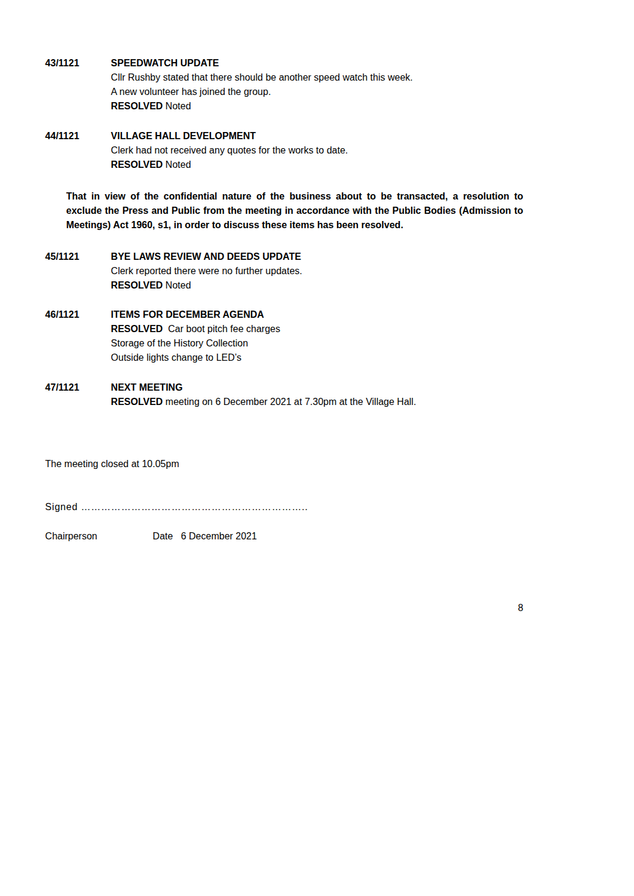43/1121
SPEEDWATCH UPDATE
Cllr Rushby stated that there should be another speed watch this week.
A new volunteer has joined the group.
RESOLVED Noted
44/1121
VILLAGE HALL DEVELOPMENT
Clerk had not received any quotes for the works to date.
RESOLVED Noted
That in view of the confidential nature of the business about to be transacted, a resolution to exclude the Press and Public from the meeting in accordance with the Public Bodies (Admission to Meetings) Act 1960, s1, in order to discuss these items has been resolved.
45/1121
BYE LAWS REVIEW AND DEEDS UPDATE
Clerk reported there were no further updates.
RESOLVED Noted
46/1121
ITEMS FOR DECEMBER AGENDA
RESOLVED Car boot pitch fee charges
Storage of the History Collection
Outside lights change to LED’s
47/1121
NEXT MEETING
RESOLVED meeting on 6 December 2021 at 7.30pm at the Village Hall.
The meeting closed at 10.05pm
Signed …………………………………………………………..
Chairperson
Date 6 December 2021
8